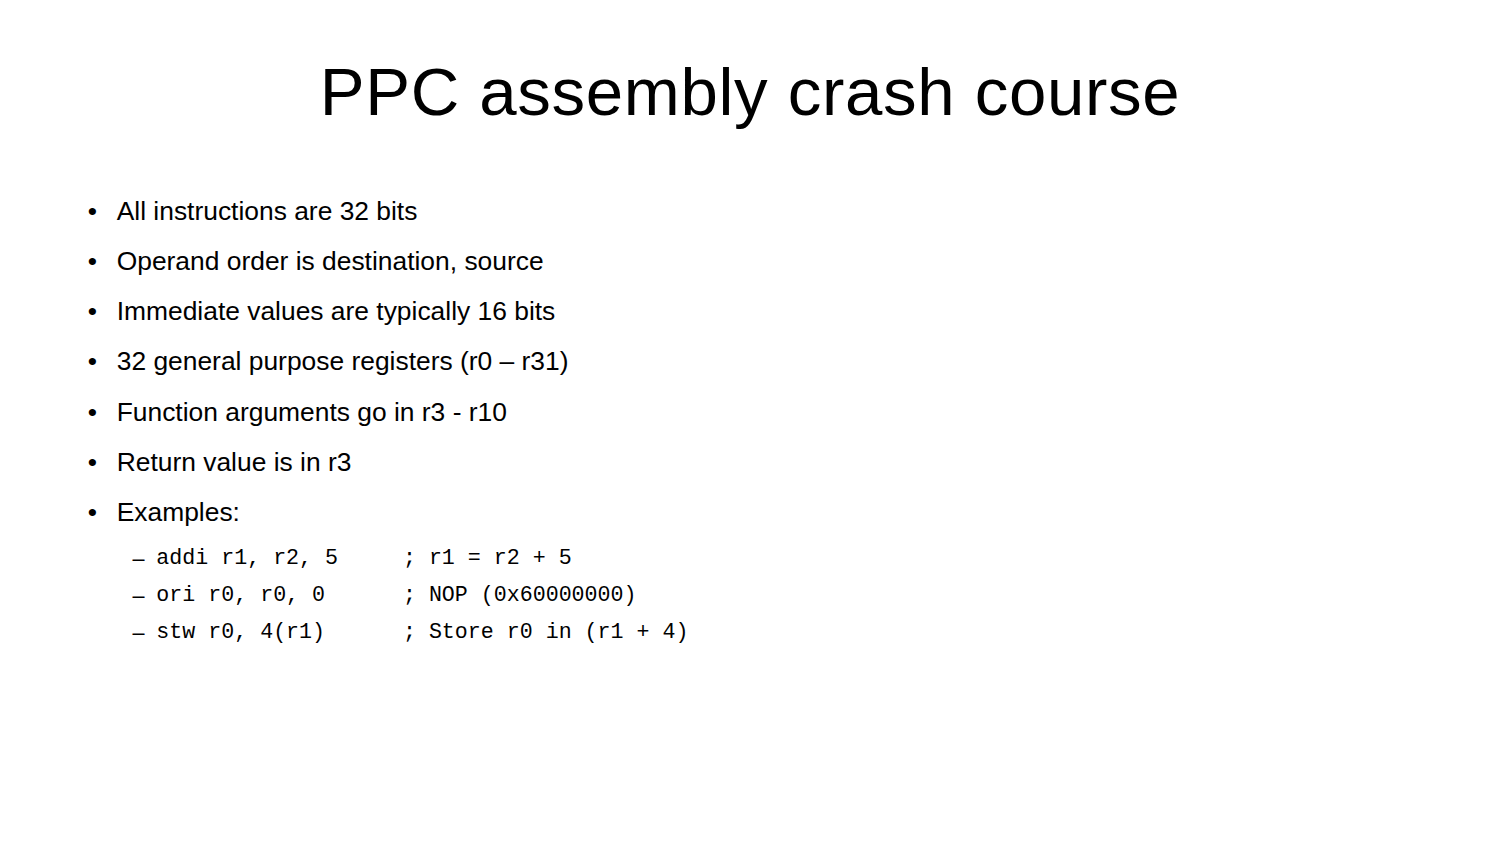PPC assembly crash course
All instructions are 32 bits
Operand order is destination, source
Immediate values are typically 16 bits
32 general purpose registers (r0 – r31)
Function arguments go in r3 - r10
Return value is in r3
Examples:
addi r1, r2, 5 ; r1 = r2 + 5
ori r0, r0, 0 ; NOP (0x60000000)
stw r0, 4(r1) ; Store r0 in (r1 + 4)